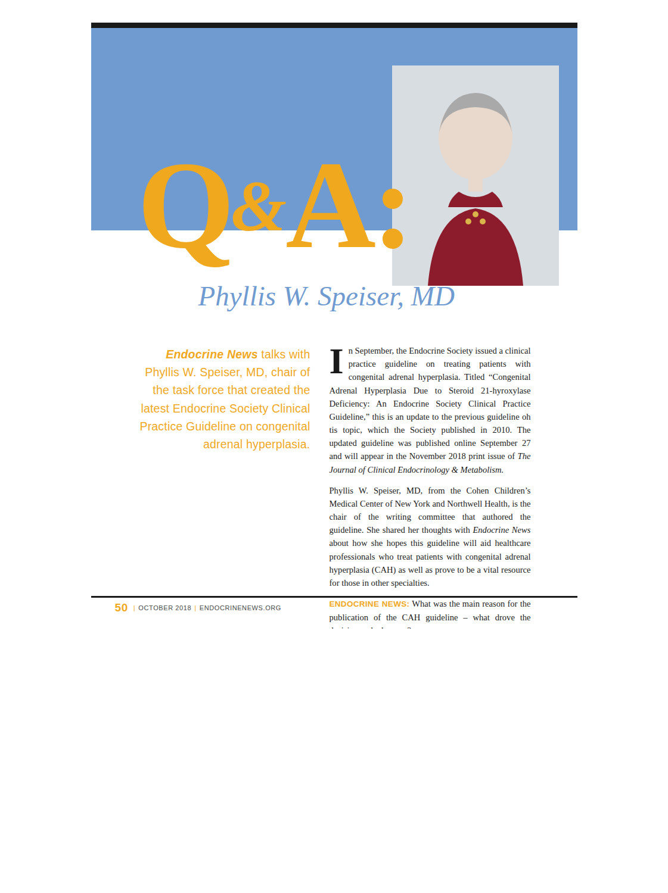Q&A:
Phyllis W. Speiser, MD
Endocrine News talks with Phyllis W. Speiser, MD, chair of the task force that created the latest Endocrine Society Clinical Practice Guideline on congenital adrenal hyperplasia.
In September, the Endocrine Society issued a clinical practice guideline on treating patients with congenital adrenal hyperplasia. Titled “Congenital Adrenal Hyperplasia Due to Steroid 21-hyroxylase Deficiency: An Endocrine Society Clinical Practice Guideline,” this is an update to the previous guideline oh tis topic, which the Society published in 2010. The updated guideline was published online September 27 and will appear in the November 2018 print issue of The Journal of Clinical Endocrinology & Metabolism.
Phyllis W. Speiser, MD, from the Cohen Children’s Medical Center of New York and Northwell Health, is the chair of the writing committee that authored the guideline. She shared her thoughts with Endocrine News about how she hopes this guideline will aid healthcare professionals who treat patients with congenital adrenal hyperplasia (CAH) as well as prove to be a vital resource for those in other specialties.
ENDOCRINE NEWS: What was the main reason for the publication of the CAH guideline – what drove the decision and why now?
50|OCTOBER 2018|ENDOCRINENEWS.ORG